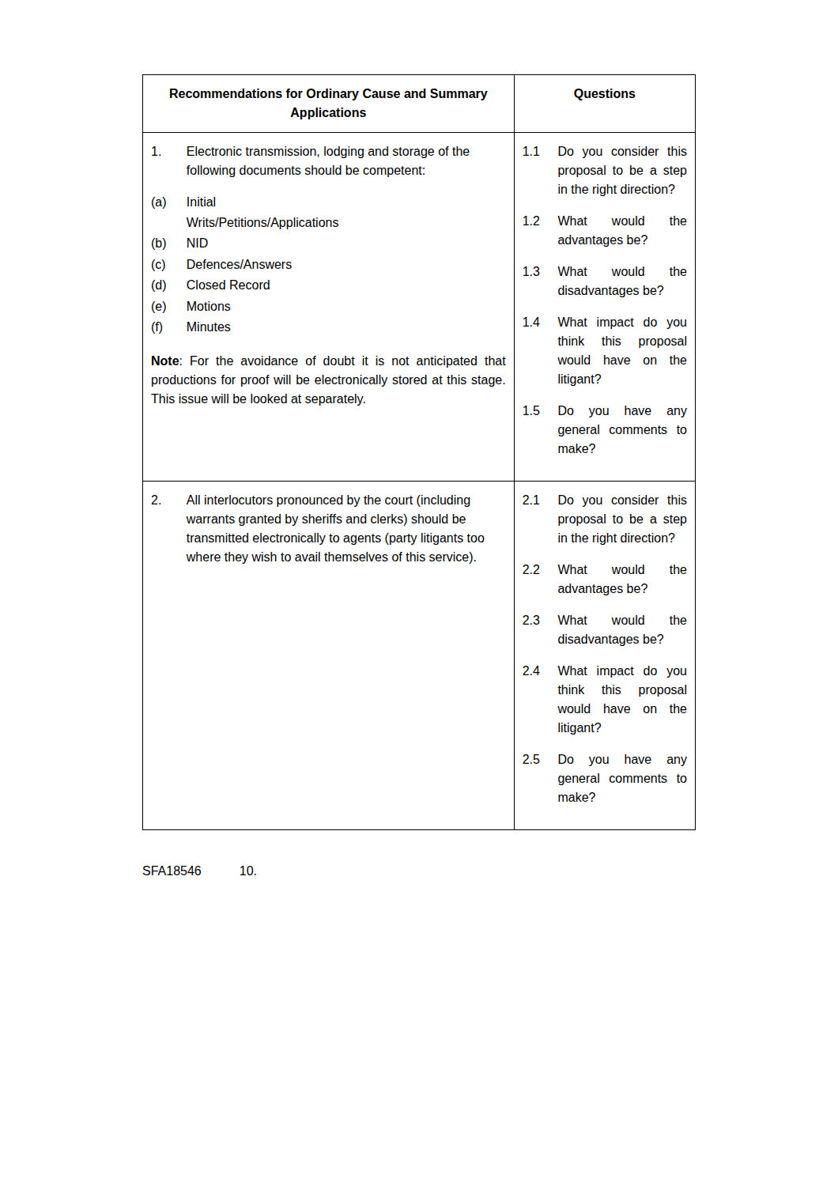| Recommendations for Ordinary Cause and Summary Applications | Questions |
| --- | --- |
| 1. Electronic transmission, lodging and storage of the following documents should be competent: (a) Initial Writs/Petitions/Applications (b) NID (c) Defences/Answers (d) Closed Record (e) Motions (f) Minutes Note : For the avoidance of doubt it is not anticipated that productions for proof will be electronically stored at this stage. This issue will be looked at separately. | 1.1 Do you consider this proposal to be a step in the right direction? 1.2 What would the advantages be? 1.3 What would the disadvantages be? 1.4 What impact do you think this proposal would have on the litigant? 1.5 Do you have any general comments to make? |
| 2. All interlocutors pronounced by the court (including warrants granted by sheriffs and clerks) should be transmitted electronically to agents (party litigants too where they wish to avail themselves of this service). | 2.1 Do you consider this proposal to be a step in the right direction? 2.2 What would the advantages be? 2.3 What would the disadvantages be? 2.4 What impact do you think this proposal would have on the litigant? 2.5 Do you have any general comments to make? |
SFA18546 10.